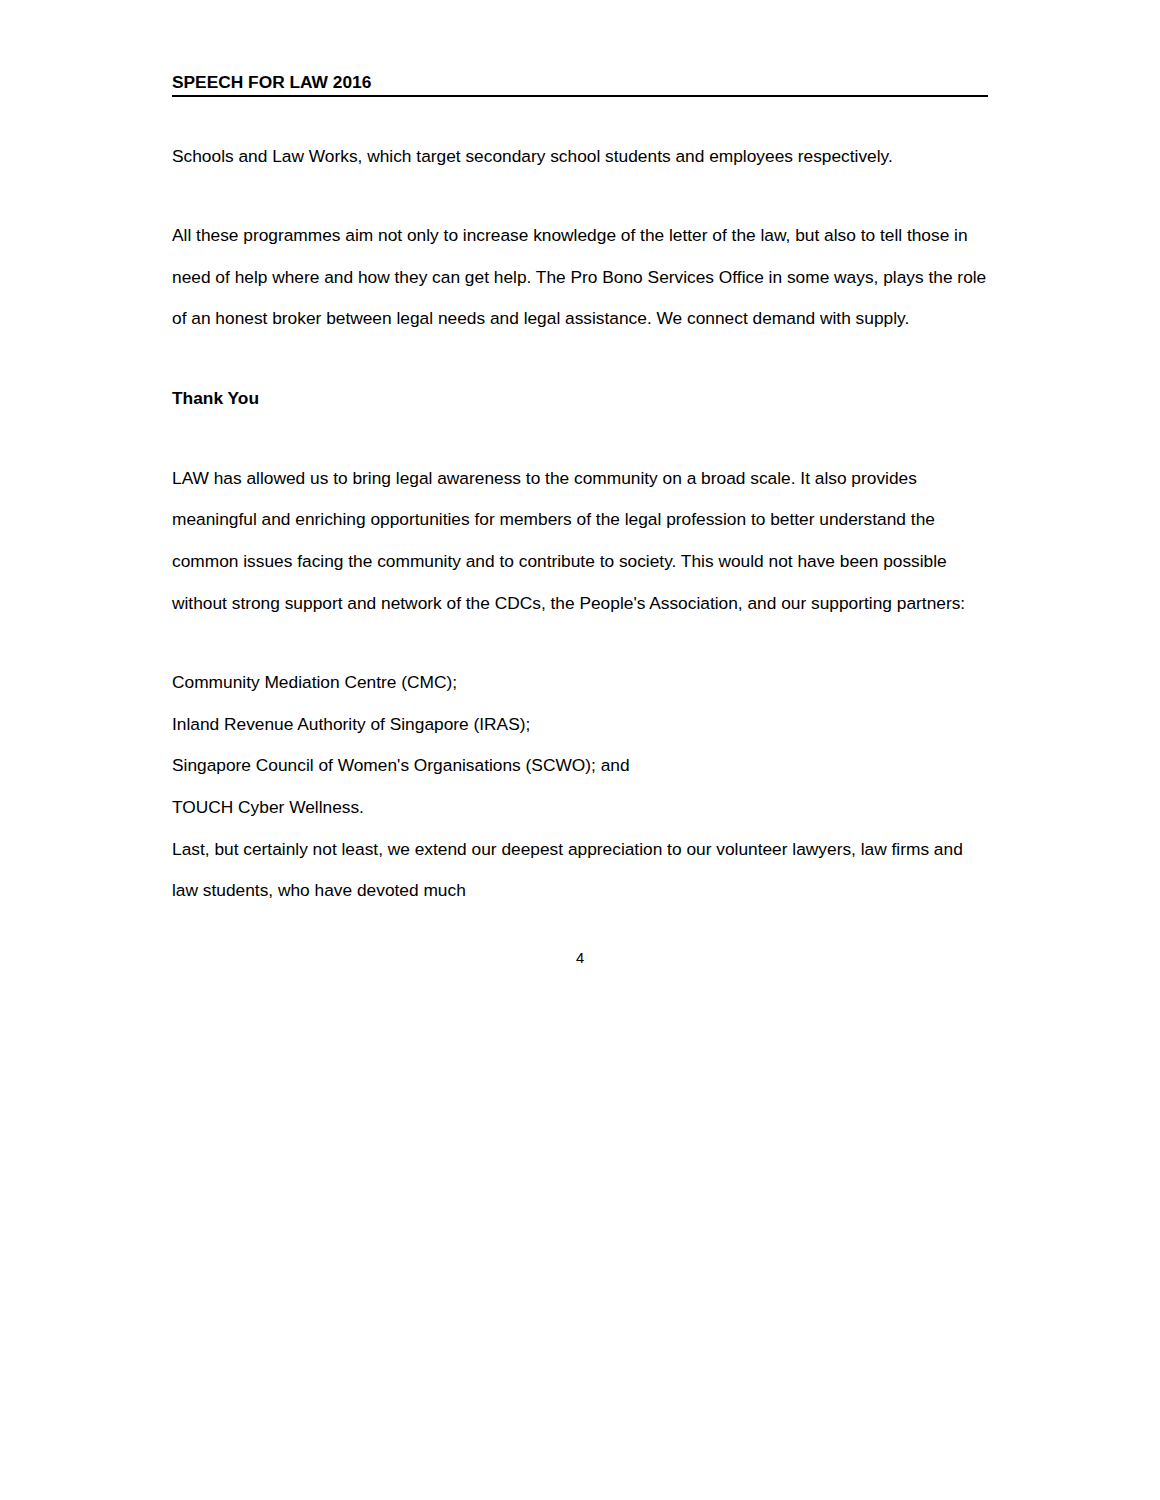SPEECH FOR LAW 2016
Schools and Law Works, which target secondary school students and employees respectively.
All these programmes aim not only to increase knowledge of the letter of the law, but also to tell those in need of help where and how they can get help. The Pro Bono Services Office in some ways, plays the role of an honest broker between legal needs and legal assistance. We connect demand with supply.
Thank You
LAW has allowed us to bring legal awareness to the community on a broad scale. It also provides meaningful and enriching opportunities for members of the legal profession to better understand the common issues facing the community and to contribute to society. This would not have been possible without strong support and network of the CDCs, the People's Association, and our supporting partners:
Community Mediation Centre (CMC);
Inland Revenue Authority of Singapore (IRAS);
Singapore Council of Women's Organisations (SCWO); and
TOUCH Cyber Wellness.
Last, but certainly not least, we extend our deepest appreciation to our volunteer lawyers, law firms and law students, who have devoted much
4